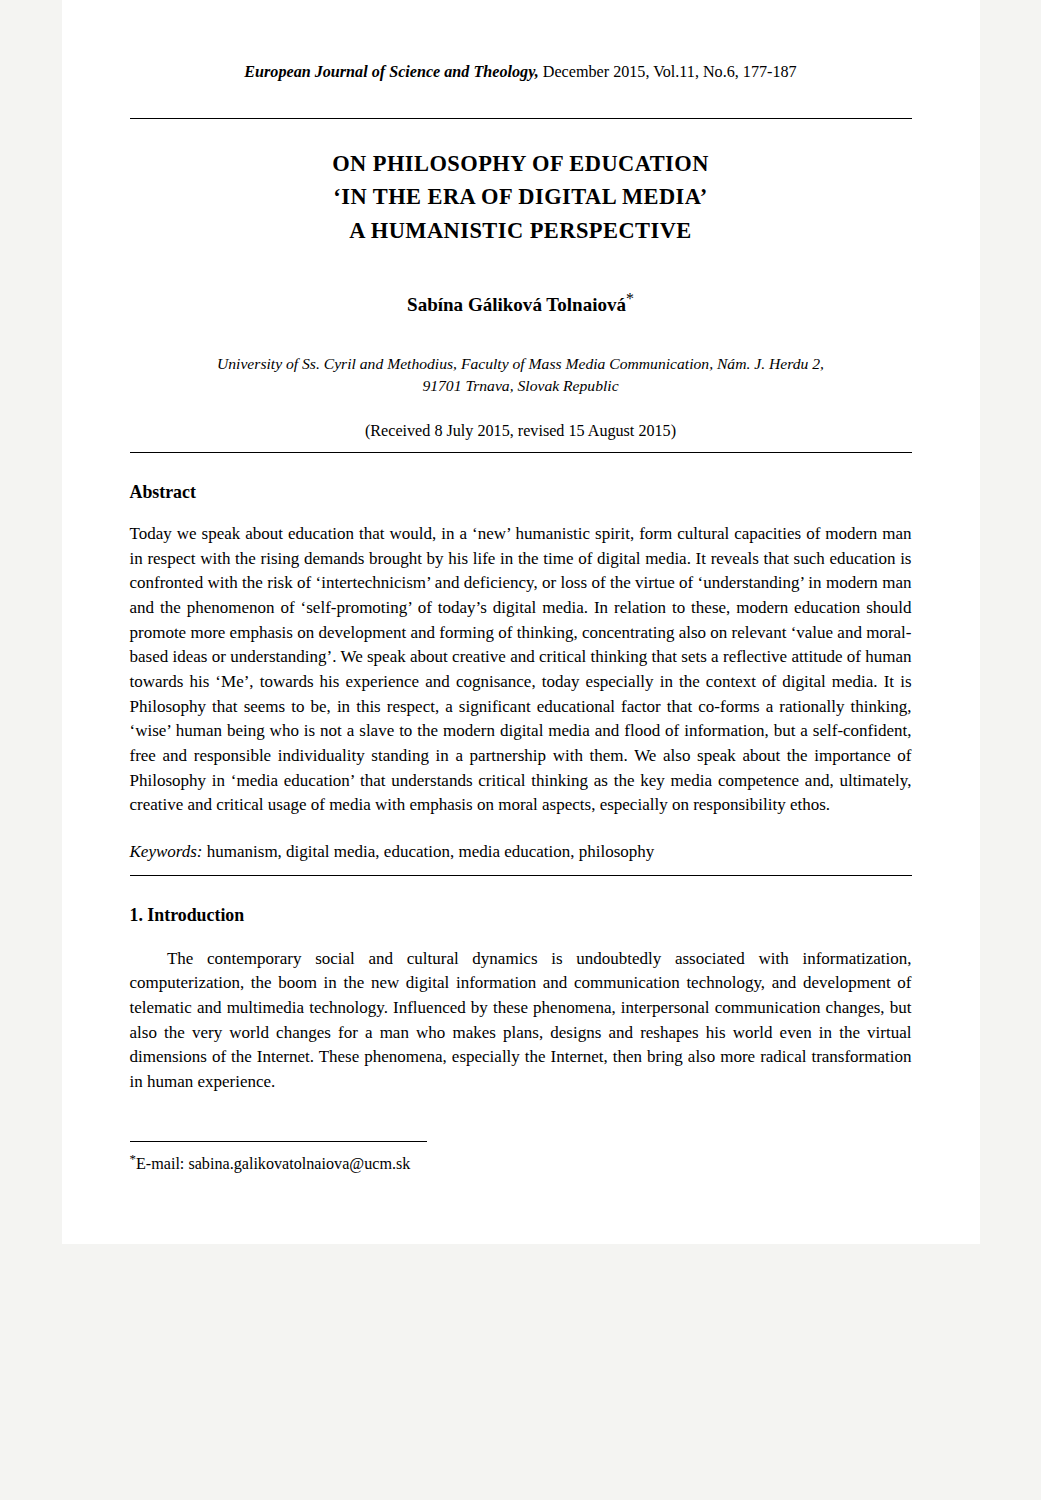European Journal of Science and Theology, December 2015, Vol.11, No.6, 177-187
On Philosophy of Education ‘In the Era of Digital Media’ A Humanistic Perspective
Sabína Gáliková Tolnaiová*
University of Ss. Cyril and Methodius, Faculty of Mass Media Communication, Nám. J. Herdu 2,
91701 Trnava, Slovak Republic
(Received 8 July 2015, revised 15 August 2015)
Abstract
Today we speak about education that would, in a ‘new’ humanistic spirit, form cultural capacities of modern man in respect with the rising demands brought by his life in the time of digital media. It reveals that such education is confronted with the risk of ‘intertechnicism’ and deficiency, or loss of the virtue of ‘understanding’ in modern man and the phenomenon of ‘self-promoting’ of today’s digital media. In relation to these, modern education should promote more emphasis on development and forming of thinking, concentrating also on relevant ‘value and moral-based ideas or understanding’. We speak about creative and critical thinking that sets a reflective attitude of human towards his ‘Me’, towards his experience and cognisance, today especially in the context of digital media. It is Philosophy that seems to be, in this respect, a significant educational factor that co-forms a rationally thinking, ‘wise’ human being who is not a slave to the modern digital media and flood of information, but a self-confident, free and responsible individuality standing in a partnership with them. We also speak about the importance of Philosophy in ‘media education’ that understands critical thinking as the key media competence and, ultimately, creative and critical usage of media with emphasis on moral aspects, especially on responsibility ethos.
Keywords: humanism, digital media, education, media education, philosophy
1. Introduction
The contemporary social and cultural dynamics is undoubtedly associated with informatization, computerization, the boom in the new digital information and communication technology, and development of telematic and multimedia technology. Influenced by these phenomena, interpersonal communication changes, but also the very world changes for a man who makes plans, designs and reshapes his world even in the virtual dimensions of the Internet. These phenomena, especially the Internet, then bring also more radical transformation in human experience.
*E-mail: sabina.galikovatolnaiova@ucm.sk